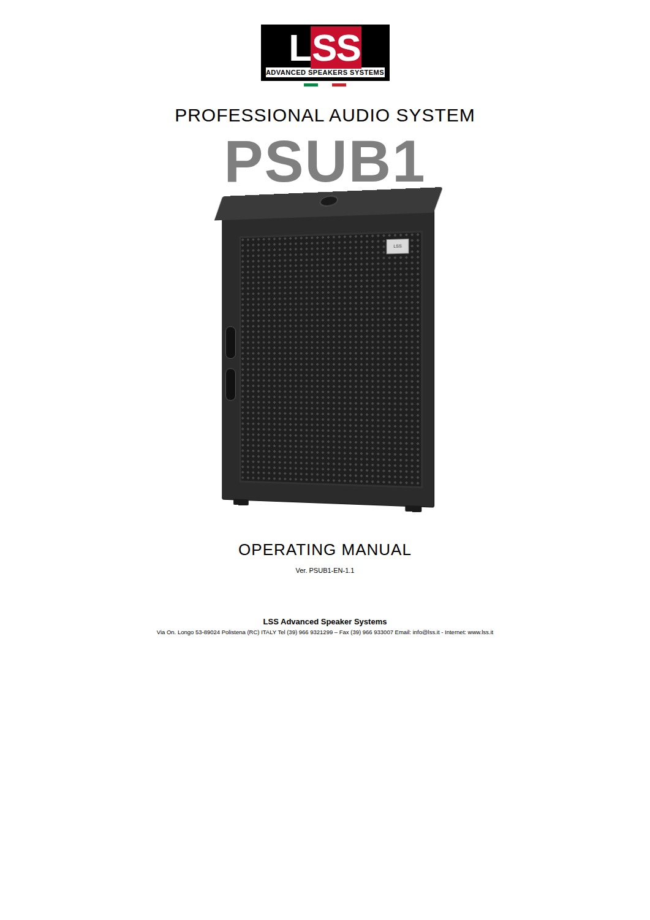LSS
ADVANCED SPEAKERS SYSTEMS
PROFESSIONAL AUDIO SYSTEM
PSUB1
LSS
OPERATING MANUAL
Ver. PSUB1-EN-1.1
LSS Advanced Speaker Systems
Via On. Longo 53-89024 Polistena (RC) ITALY Tel (39) 966 9321299 – Fax (39) 966 933007 Email: info@lss.it - Internet: www.lss.it